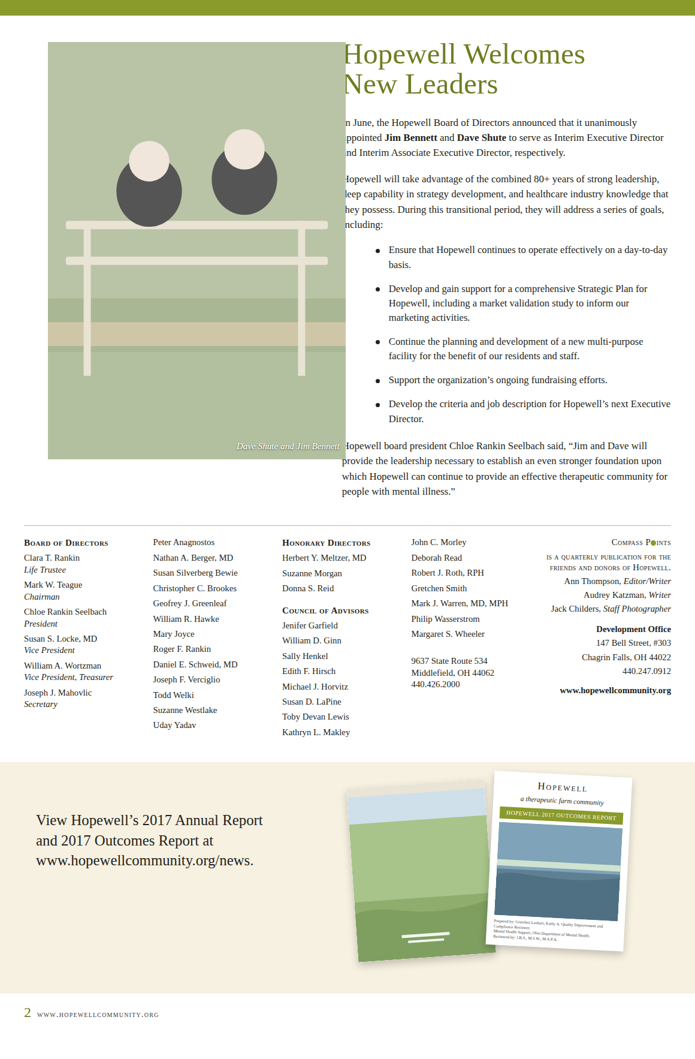Dave Shute and Jim Bennett
Hopewell Welcomes
New Leaders
In June, the Hopewell Board of Directors announced that it unanimously appointed Jim Bennett and Dave Shute to serve as Interim Executive Director and Interim Associate Executive Director, respectively.
Hopewell will take advantage of the combined 80+ years of strong leadership, deep capability in strategy development, and healthcare industry knowledge that they possess. During this transitional period, they will address a series of goals, including:
Ensure that Hopewell continues to operate effectively on a day-to-day basis.
Develop and gain support for a comprehensive Strategic Plan for Hopewell, including a market validation study to inform our marketing activities.
Continue the planning and development of a new multi-purpose facility for the benefit of our residents and staff.
Support the organization’s ongoing fundraising efforts.
Develop the criteria and job description for Hopewell’s next Executive Director.
Hopewell board president Chloe Rankin Seelbach said, “Jim and Dave will provide the leadership necessary to establish an even stronger foundation upon which Hopewell can continue to provide an effective therapeutic community for people with mental illness.”
Board of Directors
Clara T. Rankin Life Trustee
Mark W. Teague Chairman
Chloe Rankin Seelbach President
Susan S. Locke, MD Vice President
William A. Wortzman Vice President, Treasurer
Joseph J. Mahovlic Secretary
Peter Anagnostos
Nathan A. Berger, MD
Susan Silverberg Bewie
Christopher C. Brookes
Geofrey J. Greenleaf
William R. Hawke
Mary Joyce
Roger F. Rankin
Daniel E. Schweid, MD
Joseph F. Verciglio
Todd Welki
Suzanne Westlake
Uday Yadav
Honorary Directors
Herbert Y. Meltzer, MD
Suzanne Morgan
Donna S. Reid
Council of Advisors
Jenifer Garfield
William D. Ginn
Sally Henkel
Edith F. Hirsch
Michael J. Horvitz
Susan D. LaPine
Toby Devan Lewis
Kathryn L. Makley
John C. Morley
Deborah Read
Robert J. Roth, RPH
Gretchen Smith
Mark J. Warren, MD, MPH
Philip Wasserstrom
Margaret S. Wheeler
9637 State Route 534
Middlefield, OH 44062
440.426.2000
Compass P ints
is a quarterly publication for the
friends and donors of Hopewell.
Ann Thompson, Editor/Writer
Audrey Katzman, Writer
Jack Childers, Staff Photographer
Development Office
147 Bell Street, #303
Chagrin Falls, OH 44022
440.247.0912
www.hopewellcommunity.org
View Hopewell’s 2017 Annual Report
and 2017 Outcomes Report at
www.hopewellcommunity.org/news.
Hopewell
a therapeutic farm community
Hopewell 2017 Outcomes Report
Prepared by: Gretchen Lenhart, Kathy A. Quality Improvement and Compliance Reviewer.
Mental Health Support, Ohio Department of Mental Health.
Reviewed by: J.B.S., M.S.W., M.A.P.A.
2 www.hopewellcommunity.org